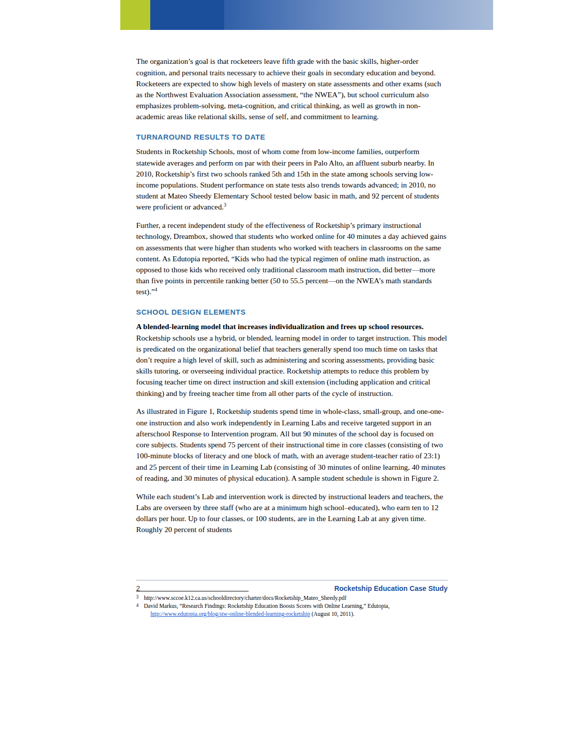The organization’s goal is that rocketeers leave fifth grade with the basic skills, higher-order cognition, and personal traits necessary to achieve their goals in secondary education and beyond. Rocketeers are expected to show high levels of mastery on state assessments and other exams (such as the Northwest Evaluation Association assessment, “the NWEA”), but school curriculum also emphasizes problem-solving, meta-cognition, and critical thinking, as well as growth in non-academic areas like relational skills, sense of self, and commitment to learning.
Turnaround Results to Date
Students in Rocketship Schools, most of whom come from low-income families, outperform statewide averages and perform on par with their peers in Palo Alto, an affluent suburb nearby. In 2010, Rocketship’s first two schools ranked 5th and 15th in the state among schools serving low-income populations. Student performance on state tests also trends towards advanced; in 2010, no student at Mateo Sheedy Elementary School tested below basic in math, and 92 percent of students were proficient or advanced.3
Further, a recent independent study of the effectiveness of Rocketship’s primary instructional technology, Dreambox, showed that students who worked online for 40 minutes a day achieved gains on assessments that were higher than students who worked with teachers in classrooms on the same content. As Edutopia reported, “Kids who had the typical regimen of online math instruction, as opposed to those kids who received only traditional classroom math instruction, did better—more than five points in percentile ranking better (50 to 55.5 percent—on the NWEA’s math standards test).”4
School Design Elements
A blended-learning model that increases individualization and frees up school resources. Rocketship schools use a hybrid, or blended, learning model in order to target instruction. This model is predicated on the organizational belief that teachers generally spend too much time on tasks that don’t require a high level of skill, such as administering and scoring assessments, providing basic skills tutoring, or overseeing individual practice. Rocketship attempts to reduce this problem by focusing teacher time on direct instruction and skill extension (including application and critical thinking) and by freeing teacher time from all other parts of the cycle of instruction.
As illustrated in Figure 1, Rocketship students spend time in whole-class, small-group, and one-one-one instruction and also work independently in Learning Labs and receive targeted support in an afterschool Response to Intervention program. All but 90 minutes of the school day is focused on core subjects. Students spend 75 percent of their instructional time in core classes (consisting of two 100-minute blocks of literacy and one block of math, with an average student-teacher ratio of 23:1) and 25 percent of their time in Learning Lab (consisting of 30 minutes of online learning, 40 minutes of reading, and 30 minutes of physical education). A sample student schedule is shown in Figure 2.
While each student’s Lab and intervention work is directed by instructional leaders and teachers, the Labs are overseen by three staff (who are at a minimum high school–educated), who earn ten to 12 dollars per hour. Up to four classes, or 100 students, are in the Learning Lab at any given time. Roughly 20 percent of students
3http://www.sccoe.k12.ca.us/schooldirectory/charter/docs/Rocketship_Mateo_Sheedy.pdf
4 David Markus, “Research Findings: Rocketship Education Boosts Scores with Online Learning,” Edutopia,
http://www.edutopia.org/blog/stw-online-blended-learning-rocketship (August 10, 2011).
2
Rocketship Education Case Study